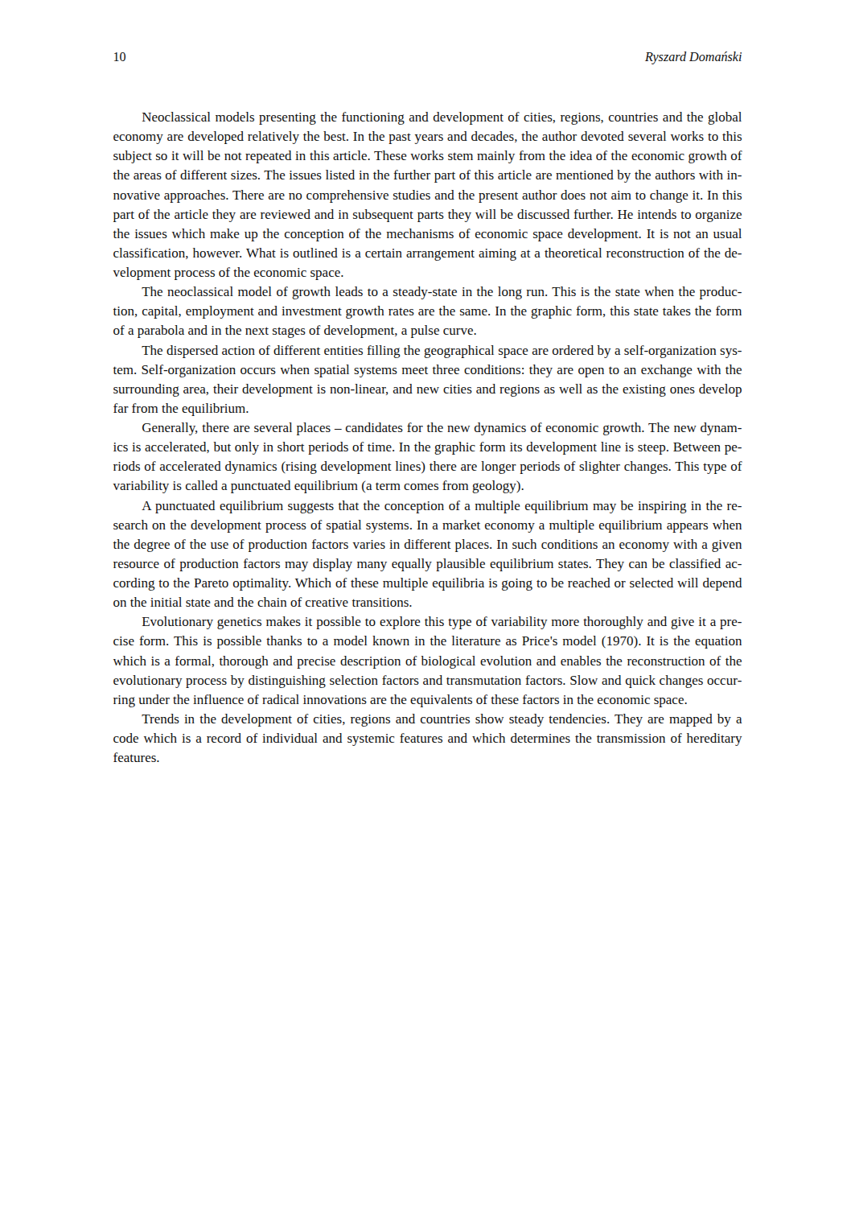10 Ryszard Domański
Neoclassical models presenting the functioning and development of cities, regions, countries and the global economy are developed relatively the best. In the past years and decades, the author devoted several works to this subject so it will be not repeated in this article. These works stem mainly from the idea of the economic growth of the areas of different sizes. The issues listed in the further part of this article are mentioned by the authors with innovative approaches. There are no comprehensive studies and the present author does not aim to change it. In this part of the article they are reviewed and in subsequent parts they will be discussed further. He intends to organize the issues which make up the conception of the mechanisms of economic space development. It is not an usual classification, however. What is outlined is a certain arrangement aiming at a theoretical reconstruction of the development process of the economic space.
The neoclassical model of growth leads to a steady-state in the long run. This is the state when the production, capital, employment and investment growth rates are the same. In the graphic form, this state takes the form of a parabola and in the next stages of development, a pulse curve.
The dispersed action of different entities filling the geographical space are ordered by a self-organization system. Self-organization occurs when spatial systems meet three conditions: they are open to an exchange with the surrounding area, their development is non-linear, and new cities and regions as well as the existing ones develop far from the equilibrium.
Generally, there are several places – candidates for the new dynamics of economic growth. The new dynamics is accelerated, but only in short periods of time. In the graphic form its development line is steep. Between periods of accelerated dynamics (rising development lines) there are longer periods of slighter changes. This type of variability is called a punctuated equilibrium (a term comes from geology).
A punctuated equilibrium suggests that the conception of a multiple equilibrium may be inspiring in the research on the development process of spatial systems. In a market economy a multiple equilibrium appears when the degree of the use of production factors varies in different places. In such conditions an economy with a given resource of production factors may display many equally plausible equilibrium states. They can be classified according to the Pareto optimality. Which of these multiple equilibria is going to be reached or selected will depend on the initial state and the chain of creative transitions.
Evolutionary genetics makes it possible to explore this type of variability more thoroughly and give it a precise form. This is possible thanks to a model known in the literature as Price's model (1970). It is the equation which is a formal, thorough and precise description of biological evolution and enables the reconstruction of the evolutionary process by distinguishing selection factors and transmutation factors. Slow and quick changes occurring under the influence of radical innovations are the equivalents of these factors in the economic space.
Trends in the development of cities, regions and countries show steady tendencies. They are mapped by a code which is a record of individual and systemic features and which determines the transmission of hereditary features.